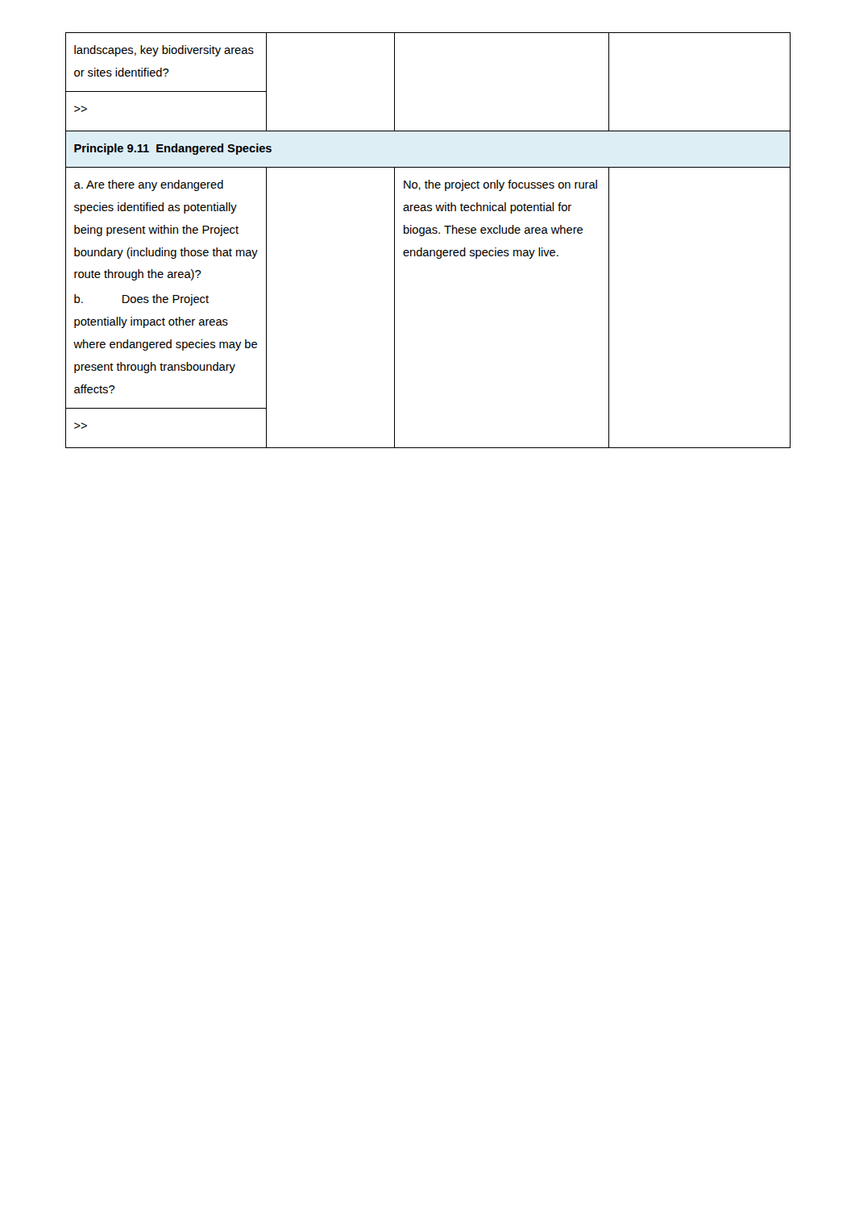| landscapes, key biodiversity areas or sites identified? | | | |
| >> |
| Principle 9.11 Endangered Species |
| a. Are there any endangered species identified as potentially being present within the Project boundary (including those that may route through the area)? b. Does the Project potentially impact other areas where endangered species may be present through transboundary affects? | | No, the project only focusses on rural areas with technical potential for biogas. These exclude area where endangered species may live. | |
| >> |